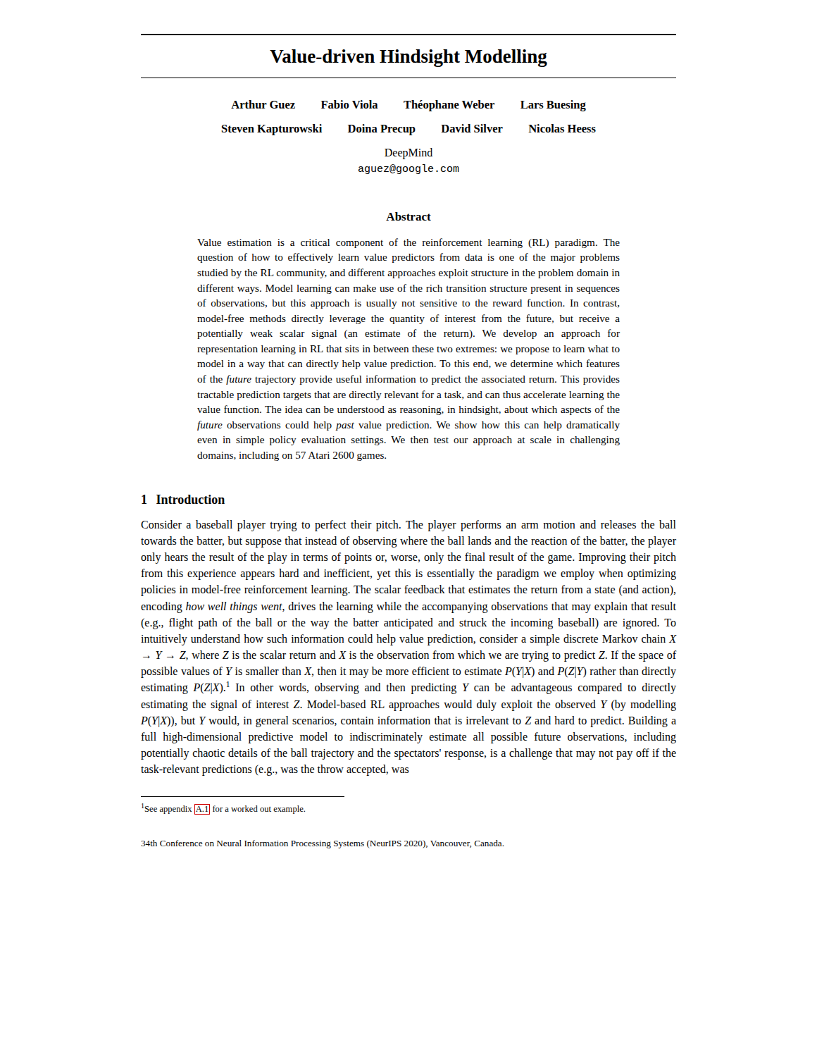Value-driven Hindsight Modelling
Arthur Guez Fabio Viola Théophane Weber Lars Buesing
Steven Kapturowski Doina Precup David Silver Nicolas Heess
DeepMind
aguez@google.com
Abstract
Value estimation is a critical component of the reinforcement learning (RL) paradigm. The question of how to effectively learn value predictors from data is one of the major problems studied by the RL community, and different approaches exploit structure in the problem domain in different ways. Model learning can make use of the rich transition structure present in sequences of observations, but this approach is usually not sensitive to the reward function. In contrast, model-free methods directly leverage the quantity of interest from the future, but receive a potentially weak scalar signal (an estimate of the return). We develop an approach for representation learning in RL that sits in between these two extremes: we propose to learn what to model in a way that can directly help value prediction. To this end, we determine which features of the future trajectory provide useful information to predict the associated return. This provides tractable prediction targets that are directly relevant for a task, and can thus accelerate learning the value function. The idea can be understood as reasoning, in hindsight, about which aspects of the future observations could help past value prediction. We show how this can help dramatically even in simple policy evaluation settings. We then test our approach at scale in challenging domains, including on 57 Atari 2600 games.
1 Introduction
Consider a baseball player trying to perfect their pitch. The player performs an arm motion and releases the ball towards the batter, but suppose that instead of observing where the ball lands and the reaction of the batter, the player only hears the result of the play in terms of points or, worse, only the final result of the game. Improving their pitch from this experience appears hard and inefficient, yet this is essentially the paradigm we employ when optimizing policies in model-free reinforcement learning. The scalar feedback that estimates the return from a state (and action), encoding how well things went, drives the learning while the accompanying observations that may explain that result (e.g., flight path of the ball or the way the batter anticipated and struck the incoming baseball) are ignored. To intuitively understand how such information could help value prediction, consider a simple discrete Markov chain X → Y → Z, where Z is the scalar return and X is the observation from which we are trying to predict Z. If the space of possible values of Y is smaller than X, then it may be more efficient to estimate P(Y|X) and P(Z|Y) rather than directly estimating P(Z|X).1 In other words, observing and then predicting Y can be advantageous compared to directly estimating the signal of interest Z. Model-based RL approaches would duly exploit the observed Y (by modelling P(Y|X)), but Y would, in general scenarios, contain information that is irrelevant to Z and hard to predict. Building a full high-dimensional predictive model to indiscriminately estimate all possible future observations, including potentially chaotic details of the ball trajectory and the spectators' response, is a challenge that may not pay off if the task-relevant predictions (e.g., was the throw accepted, was
1 See appendix A.1 for a worked out example.
34th Conference on Neural Information Processing Systems (NeurIPS 2020), Vancouver, Canada.